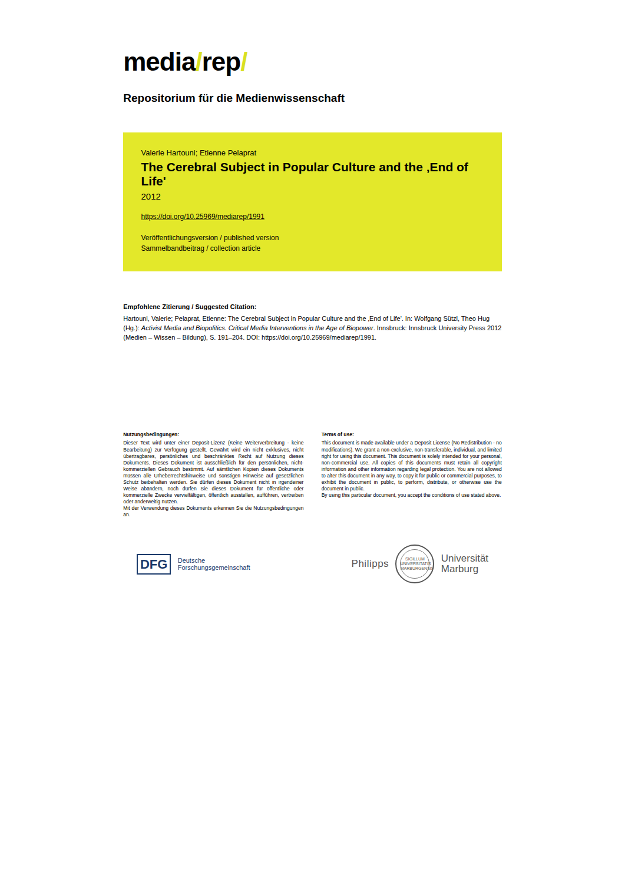media/rep/
Repositorium für die Medienwissenschaft
Valerie Hartouni; Etienne Pelaprat
The Cerebral Subject in Popular Culture and the ‚End of Life'
2012
https://doi.org/10.25969/mediarep/1991
Veröffentlichungsversion / published version
Sammelbandbeitrag / collection article
Empfohlene Zitierung / Suggested Citation: Hartouni, Valerie; Pelaprat, Etienne: The Cerebral Subject in Popular Culture and the ‚End of Life'. In: Wolfgang Sützl, Theo Hug (Hg.): Activist Media and Biopolitics. Critical Media Interventions in the Age of Biopower. Innsbruck: Innsbruck University Press 2012 (Medien – Wissen – Bildung), S. 191–204. DOI: https://doi.org/10.25969/mediarep/1991.
Nutzungsbedingungen:
Dieser Text wird unter einer Deposit-Lizenz (Keine Weiterverbreitung - keine Bearbeitung) zur Verfügung gestellt. Gewährt wird ein nicht exklusives, nicht übertragbares, persönliches und beschränktes Recht auf Nutzung dieses Dokuments. Dieses Dokument ist ausschließlich für den persönlichen, nicht-kommerziellen Gebrauch bestimmt. Auf sämtlichen Kopien dieses Dokuments müssen alle Urheberrechtshinweise und sonstigen Hinweise auf gesetzlichen Schutz beibehalten werden. Sie dürfen dieses Dokument nicht in irgendeiner Weise abändern, noch dürfen Sie dieses Dokument für öffentliche oder kommerzielle Zwecke vervielfältigen, öffentlich ausstellen, aufführen, vertreiben oder anderweitig nutzen.
Mit der Verwendung dieses Dokuments erkennen Sie die Nutzungsbedingungen an.
Terms of use:
This document is made available under a Deposit License (No Redistribution - no modifications). We grant a non-exclusive, non-transferable, individual, and limited right for using this document. This document is solely intended for your personal, non-commercial use. All copies of this documents must retain all copyright information and other information regarding legal protection. You are not allowed to alter this document in any way, to copy it for public or commercial purposes, to exhibit the document in public, to perform, distribute, or otherwise use the document in public.
By using this particular document, you accept the conditions of use stated above.
DFG Deutsche
Forschungsgemeinschaft
Philipps SIGILLUM
UNIVERSITATIS
MARBURGENSIS Universität Marburg